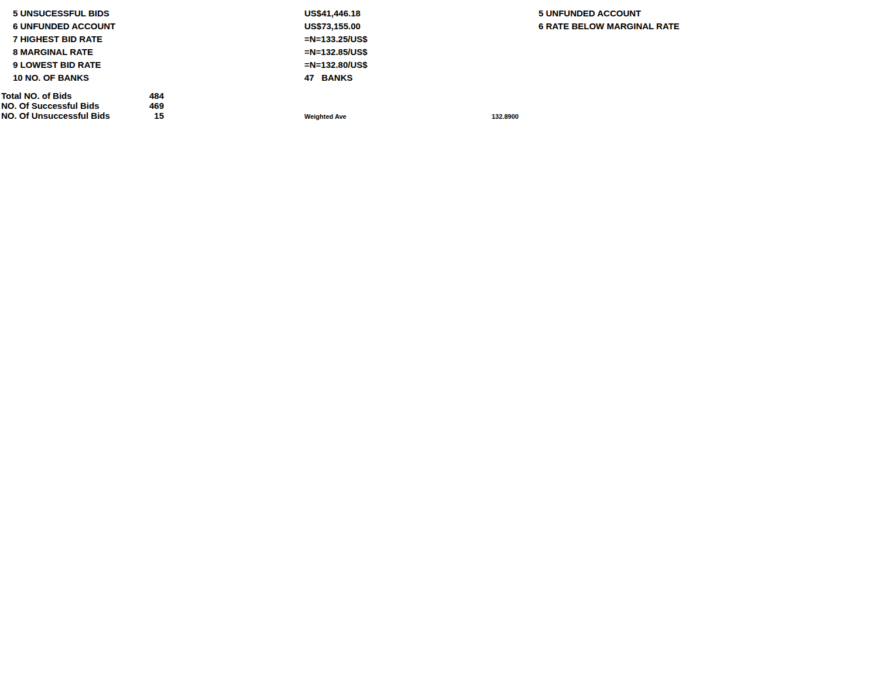5 UNSUCESSFUL BIDS
6 UNFUNDED ACCOUNT
7 HIGHEST BID RATE
8 MARGINAL RATE
9 LOWEST BID RATE
10 NO. OF BANKS
US$41,446.18
US$73,155.00
=N=133.25/US$
=N=132.85/US$
=N=132.80/US$
47 BANKS
5 UNFUNDED ACCOUNT
6 RATE BELOW MARGINAL RATE
Total NO. of Bids
484
NO. Of Successful Bids
469
NO. Of Unsuccessful Bids
15
Weighted Ave
132.8900